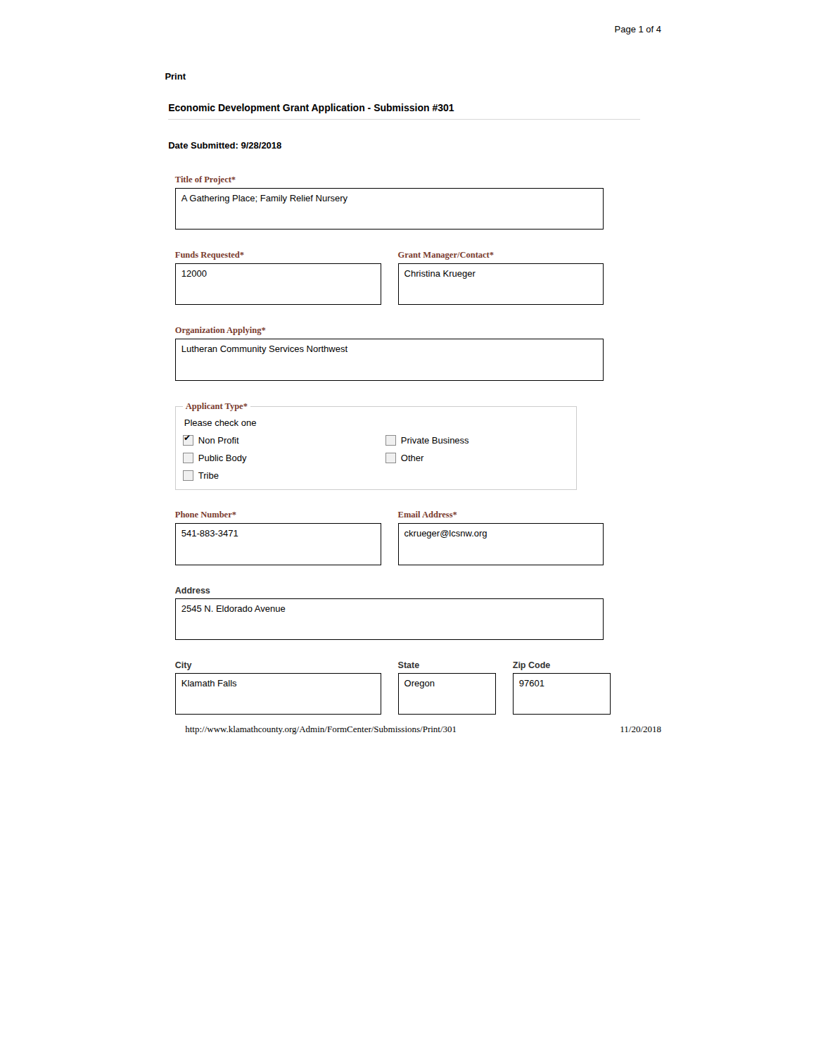Page 1 of 4
Print
Economic Development Grant Application - Submission #301
Date Submitted: 9/28/2018
Title of Project*
A Gathering Place; Family Relief Nursery
Funds Requested*
12000
Grant Manager/Contact*
Christina Krueger
Organization Applying*
Lutheran Community Services Northwest
Applicant Type*
Please check one
Non Profit
Private Business
Public Body
Other
Tribe
Phone Number*
541-883-3471
Email Address*
ckrueger@lcsnw.org
Address
2545 N. Eldorado Avenue
City
Klamath Falls
State
Oregon
Zip Code
97601
http://www.klamathcounty.org/Admin/FormCenter/Submissions/Print/301
11/20/2018